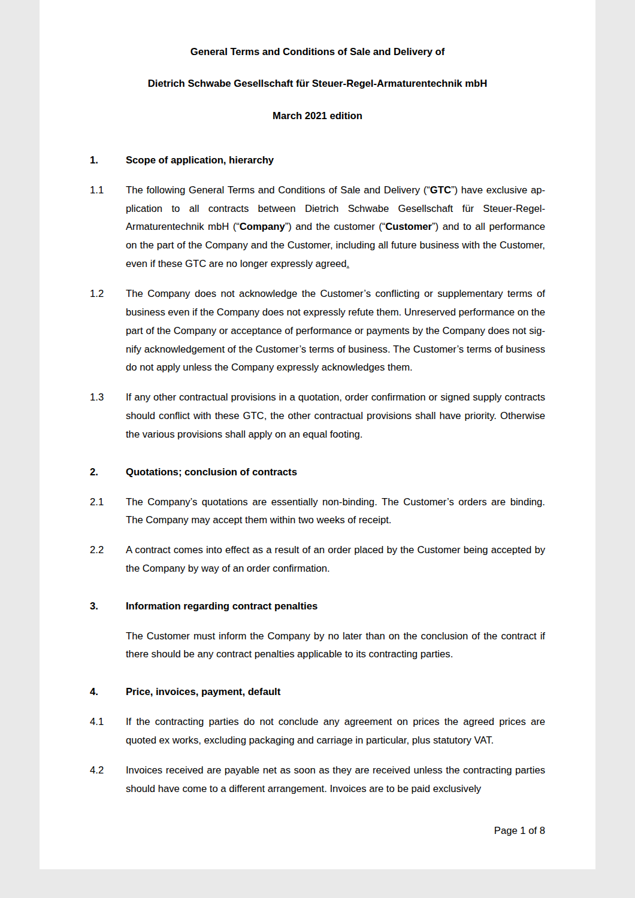General Terms and Conditions of Sale and Delivery of
Dietrich Schwabe Gesellschaft für Steuer-Regel-Armaturentechnik mbH
March 2021 edition
1. Scope of application, hierarchy
1.1 The following General Terms and Conditions of Sale and Delivery (“GTC”) have exclusive application to all contracts between Dietrich Schwabe Gesellschaft für Steuer-Regel-Armaturentechnik mbH (“Company”) and the customer (“Customer”) and to all performance on the part of the Company and the Customer, including all future business with the Customer, even if these GTC are no longer expressly agreed.
1.2 The Company does not acknowledge the Customer’s conflicting or supplementary terms of business even if the Company does not expressly refute them. Unreserved performance on the part of the Company or acceptance of performance or payments by the Company does not signify acknowledgement of the Customer’s terms of business. The Customer’s terms of business do not apply unless the Company expressly acknowledges them.
1.3 If any other contractual provisions in a quotation, order confirmation or signed supply contracts should conflict with these GTC, the other contractual provisions shall have priority. Otherwise the various provisions shall apply on an equal footing.
2. Quotations; conclusion of contracts
2.1 The Company’s quotations are essentially non-binding. The Customer’s orders are binding. The Company may accept them within two weeks of receipt.
2.2 A contract comes into effect as a result of an order placed by the Customer being accepted by the Company by way of an order confirmation.
3. Information regarding contract penalties
The Customer must inform the Company by no later than on the conclusion of the contract if there should be any contract penalties applicable to its contracting parties.
4. Price, invoices, payment, default
4.1 If the contracting parties do not conclude any agreement on prices the agreed prices are quoted ex works, excluding packaging and carriage in particular, plus statutory VAT.
4.2 Invoices received are payable net as soon as they are received unless the contracting parties should have come to a different arrangement. Invoices are to be paid exclusively
Page 1 of 8